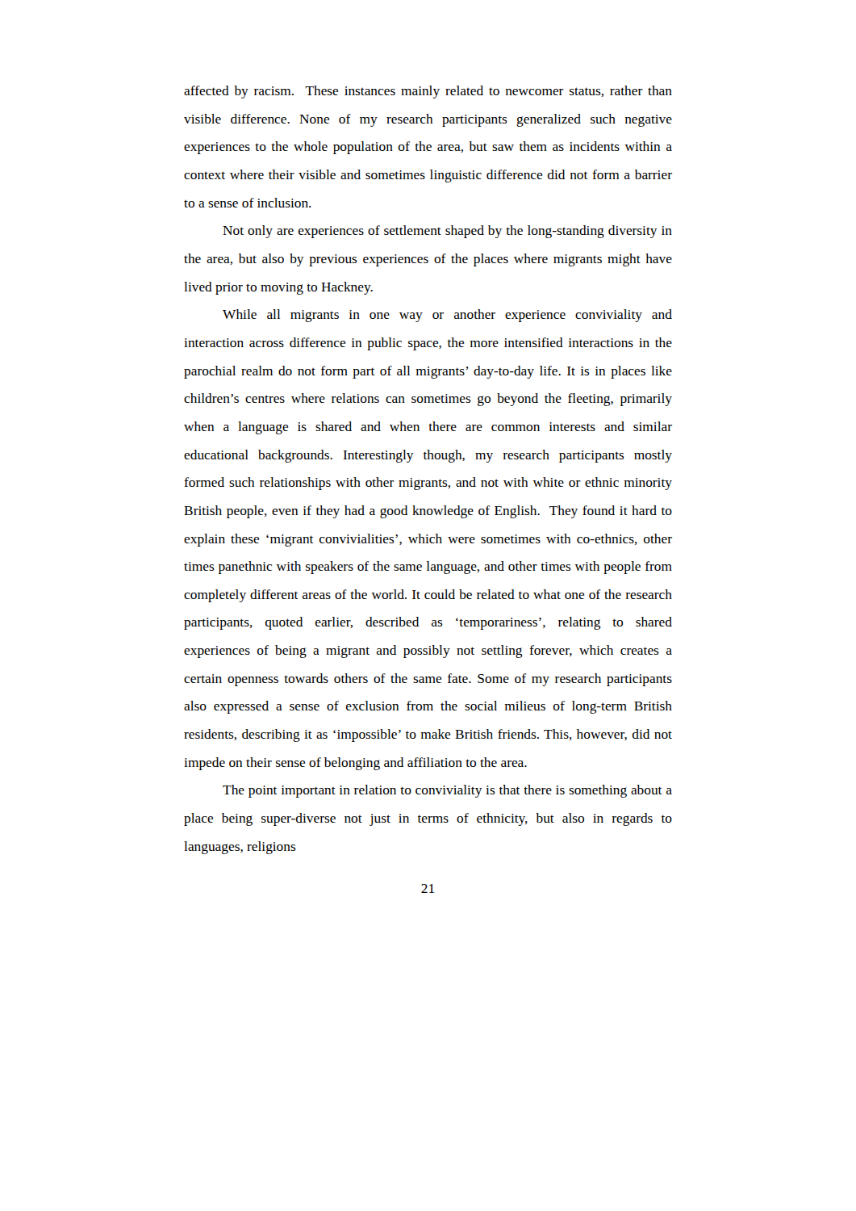affected by racism. These instances mainly related to newcomer status, rather than visible difference. None of my research participants generalized such negative experiences to the whole population of the area, but saw them as incidents within a context where their visible and sometimes linguistic difference did not form a barrier to a sense of inclusion.
Not only are experiences of settlement shaped by the long-standing diversity in the area, but also by previous experiences of the places where migrants might have lived prior to moving to Hackney.
While all migrants in one way or another experience conviviality and interaction across difference in public space, the more intensified interactions in the parochial realm do not form part of all migrants’ day-to-day life. It is in places like children’s centres where relations can sometimes go beyond the fleeting, primarily when a language is shared and when there are common interests and similar educational backgrounds. Interestingly though, my research participants mostly formed such relationships with other migrants, and not with white or ethnic minority British people, even if they had a good knowledge of English. They found it hard to explain these ‘migrant convivialities’, which were sometimes with co-ethnics, other times panethnic with speakers of the same language, and other times with people from completely different areas of the world. It could be related to what one of the research participants, quoted earlier, described as ‘temporariness’, relating to shared experiences of being a migrant and possibly not settling forever, which creates a certain openness towards others of the same fate. Some of my research participants also expressed a sense of exclusion from the social milieus of long-term British residents, describing it as ‘impossible’ to make British friends. This, however, did not impede on their sense of belonging and affiliation to the area.
The point important in relation to conviviality is that there is something about a place being super-diverse not just in terms of ethnicity, but also in regards to languages, religions
21